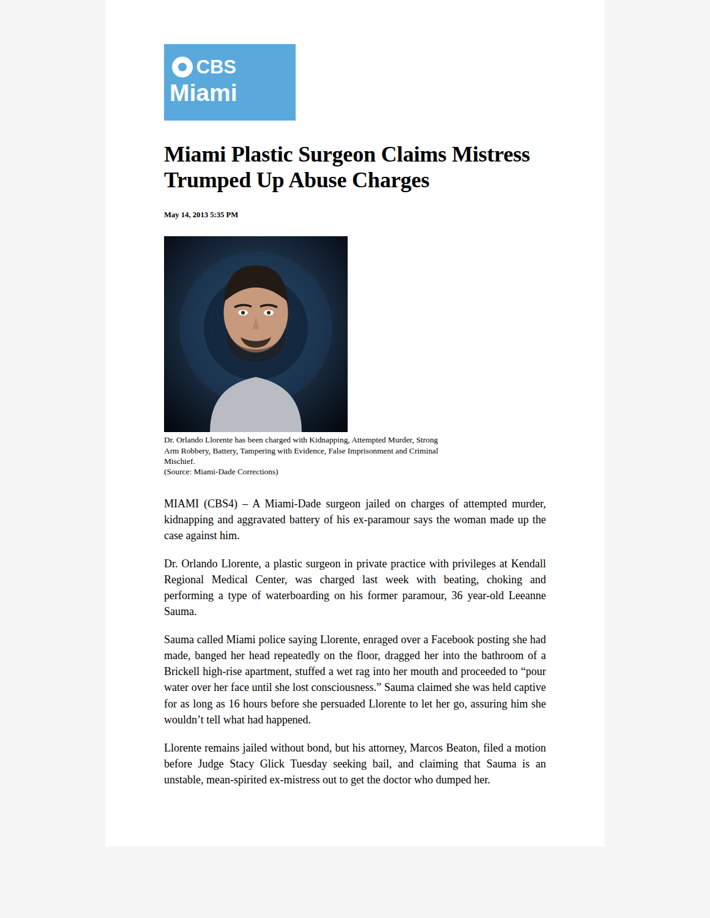Miami Plastic Surgeon Claims Mistress Trumped Up Abuse Charges
May 14, 2013 5:35 PM
Dr. Orlando Llorente has been charged with Kidnapping, Attempted Murder, Strong Arm Robbery, Battery, Tampering with Evidence, False Imprisonment and Criminal Mischief.
(Source: Miami-Dade Corrections)
MIAMI (CBS4) – A Miami-Dade surgeon jailed on charges of attempted murder, kidnapping and aggravated battery of his ex-paramour says the woman made up the case against him.
Dr. Orlando Llorente, a plastic surgeon in private practice with privileges at Kendall Regional Medical Center, was charged last week with beating, choking and performing a type of waterboarding on his former paramour, 36 year-old Leeanne Sauma.
Sauma called Miami police saying Llorente, enraged over a Facebook posting she had made, banged her head repeatedly on the floor, dragged her into the bathroom of a Brickell high-rise apartment, stuffed a wet rag into her mouth and proceeded to “pour water over her face until she lost consciousness.” Sauma claimed she was held captive for as long as 16 hours before she persuaded Llorente to let her go, assuring him she wouldn’t tell what had happened.
Llorente remains jailed without bond, but his attorney, Marcos Beaton, filed a motion before Judge Stacy Glick Tuesday seeking bail, and claiming that Sauma is an unstable, mean-spirited ex-mistress out to get the doctor who dumped her.